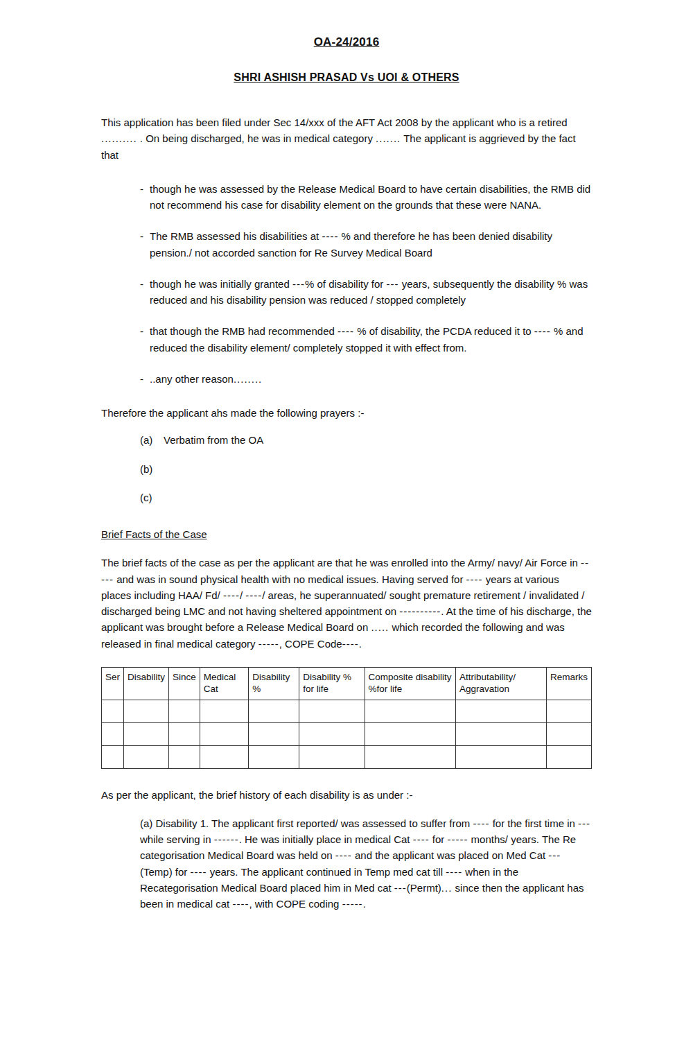OA-24/2016
SHRI ASHISH PRASAD Vs UOI & OTHERS
This application has been filed under Sec 14/xxx of the AFT Act 2008 by the applicant who is a retired .......... . On being discharged, he was in medical category ....... The applicant is aggrieved by the fact that
though he was assessed by the Release Medical Board to have certain disabilities, the RMB did not recommend his case for disability element on the grounds that these were NANA.
The RMB assessed his disabilities at ---- % and therefore he has been denied disability pension./ not accorded sanction for Re Survey Medical Board
though he was initially granted ---% of disability for --- years, subsequently the disability % was reduced and his disability pension was reduced / stopped completely
that though the RMB had recommended ---- % of disability, the PCDA reduced it to ---- % and reduced the disability element/ completely stopped it with effect from.
..any other reason........
Therefore the applicant ahs made the following prayers :-
(a) Verbatim from the OA
(b)
(c)
Brief Facts of the Case
The brief facts of the case as per the applicant are that he was enrolled into the Army/ navy/ Air Force in ----- and was in sound physical health with no medical issues. Having served for ---- years at various places including HAA/ Fd/ ----/ ----/ areas, he superannuated/ sought premature retirement / invalidated / discharged being LMC and not having sheltered appointment on ----------. At the time of his discharge, the applicant was brought before a Release Medical Board on ..... which recorded the following and was released in final medical category -----, COPE Code----.
| Ser | Disability | Since | Medical Cat | Disability % | Disability % for life | Composite disability %for life | Attributability/ Aggravation | Remarks |
| --- | --- | --- | --- | --- | --- | --- | --- | --- |
As per the applicant, the brief history of each disability is as under :-
(a) Disability 1. The applicant first reported/ was assessed to suffer from ---- for the first time in --- while serving in ------. He was initially place in medical Cat ---- for ----- months/ years. The Re categorisation Medical Board was held on ---- and the applicant was placed on Med Cat ---(Temp) for ---- years. The applicant continued in Temp med cat till ---- when in the Recategorisation Medical Board placed him in Med cat ---(Permt)... since then the applicant has been in medical cat ----, with COPE coding -----.